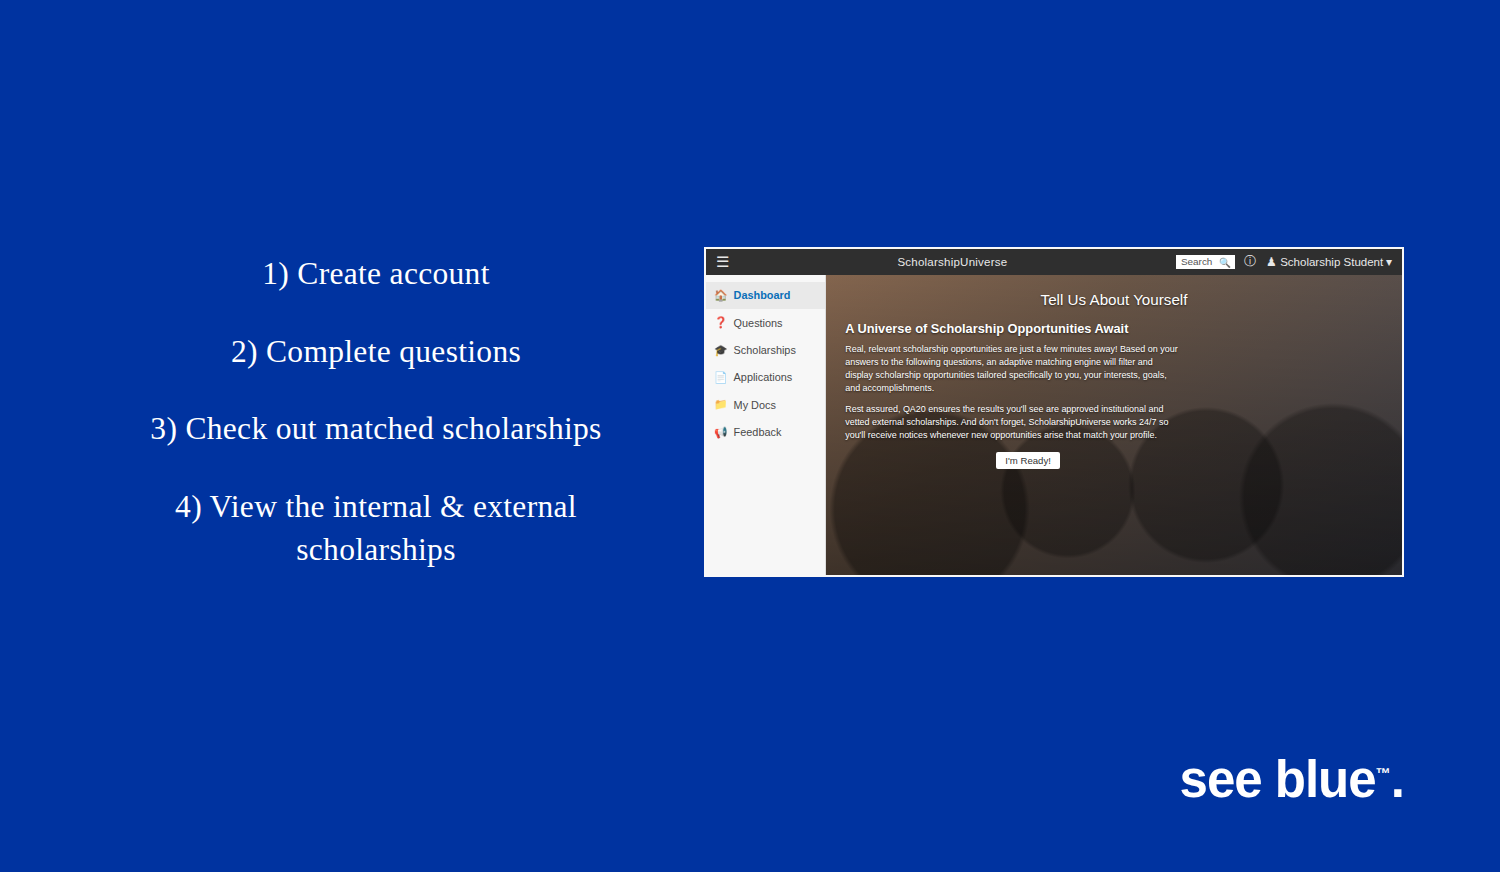Create account
Complete questions
Check out matched scholarships
View the internal & external scholarships
☰ ScholarshipUniverse Search ⓘ ♟ Scholarship Student ▾
🏠 Dashboard
❓ Questions
🎓 Scholarships
📄 Applications
📁 My Docs
📢 Feedback
Tell Us About Yourself
A Universe of Scholarship Opportunities Await
Real, relevant scholarship opportunities are just a few minutes away! Based on your answers to the following questions, an adaptive matching engine will filter and display scholarship opportunities tailored specifically to you, your interests, goals, and accomplishments.
Rest assured, QA20 ensures the results you'll see are approved institutional and vetted external scholarships. And don't forget, ScholarshipUniverse works 24/7 so you'll receive notices whenever new opportunities arise that match your profile.
I'm Ready!
Screenshot of the ScholarshipUniverse dashboard welcome page with the "Tell Us About Yourself" prompt and an "I'm Ready!" button.
see blue™.